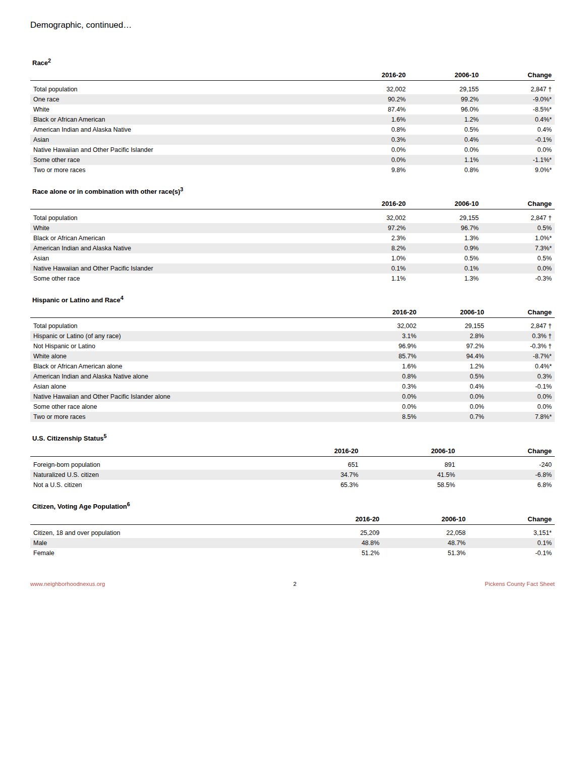Demographic, continued…
Race 2
| | 2016-20 | 2006-10 | Change |
| --- | --- | --- | --- |
| Total population | 32,002 | 29,155 | 2,847 † |
| One race | 90.2% | 99.2% | -9.0%* |
| White | 87.4% | 96.0% | -8.5%* |
| Black or African American | 1.6% | 1.2% | 0.4%* |
| American Indian and Alaska Native | 0.8% | 0.5% | 0.4% |
| Asian | 0.3% | 0.4% | -0.1% |
| Native Hawaiian and Other Pacific Islander | 0.0% | 0.0% | 0.0% |
| Some other race | 0.0% | 1.1% | -1.1%* |
| Two or more races | 9.8% | 0.8% | 9.0%* |
Race alone or in combination with other race(s) 3
| | 2016-20 | 2006-10 | Change |
| --- | --- | --- | --- |
| Total population | 32,002 | 29,155 | 2,847 † |
| White | 97.2% | 96.7% | 0.5% |
| Black or African American | 2.3% | 1.3% | 1.0%* |
| American Indian and Alaska Native | 8.2% | 0.9% | 7.3%* |
| Asian | 1.0% | 0.5% | 0.5% |
| Native Hawaiian and Other Pacific Islander | 0.1% | 0.1% | 0.0% |
| Some other race | 1.1% | 1.3% | -0.3% |
Hispanic or Latino and Race 4
| | 2016-20 | 2006-10 | Change |
| --- | --- | --- | --- |
| Total population | 32,002 | 29,155 | 2,847 † |
| Hispanic or Latino (of any race) | 3.1% | 2.8% | 0.3% † |
| Not Hispanic or Latino | 96.9% | 97.2% | -0.3% † |
| White alone | 85.7% | 94.4% | -8.7%* |
| Black or African American alone | 1.6% | 1.2% | 0.4%* |
| American Indian and Alaska Native alone | 0.8% | 0.5% | 0.3% |
| Asian alone | 0.3% | 0.4% | -0.1% |
| Native Hawaiian and Other Pacific Islander alone | 0.0% | 0.0% | 0.0% |
| Some other race alone | 0.0% | 0.0% | 0.0% |
| Two or more races | 8.5% | 0.7% | 7.8%* |
U.S. Citizenship Status 5
| | 2016-20 | 2006-10 | Change |
| --- | --- | --- | --- |
| Foreign-born population | 651 | 891 | -240 |
| Naturalized U.S. citizen | 34.7% | 41.5% | -6.8% |
| Not a U.S. citizen | 65.3% | 58.5% | 6.8% |
Citizen, Voting Age Population 6
| | 2016-20 | 2006-10 | Change |
| --- | --- | --- | --- |
| Citizen, 18 and over population | 25,209 | 22,058 | 3,151* |
| Male | 48.8% | 48.7% | 0.1% |
| Female | 51.2% | 51.3% | -0.1% |
www.neighborhoodnexus.org 2 Pickens County Fact Sheet